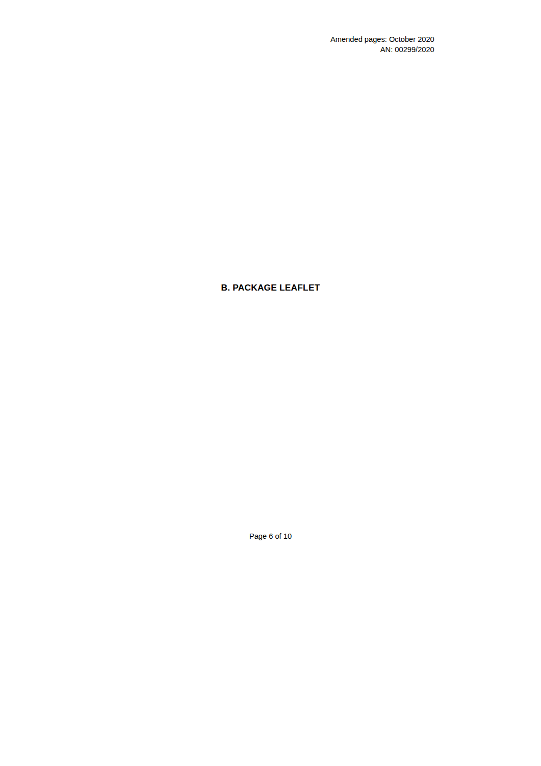Amended pages: October 2020
AN: 00299/2020
B. PACKAGE LEAFLET
Page 6 of 10